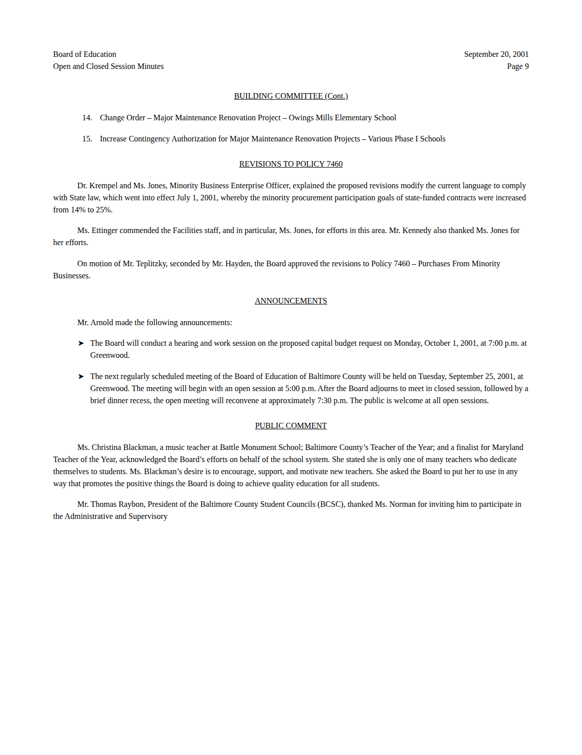Board of Education Open and Closed Session Minutes
September 20, 2001 Page 9
BUILDING COMMITTEE (Cont.)
14. Change Order – Major Maintenance Renovation Project – Owings Mills Elementary School
15. Increase Contingency Authorization for Major Maintenance Renovation Projects – Various Phase I Schools
REVISIONS TO POLICY 7460
Dr. Krempel and Ms. Jones, Minority Business Enterprise Officer, explained the proposed revisions modify the current language to comply with State law, which went into effect July 1, 2001, whereby the minority procurement participation goals of state-funded contracts were increased from 14% to 25%.
Ms. Ettinger commended the Facilities staff, and in particular, Ms. Jones, for efforts in this area. Mr. Kennedy also thanked Ms. Jones for her efforts.
On motion of Mr. Teplitzky, seconded by Mr. Hayden, the Board approved the revisions to Policy 7460 – Purchases From Minority Businesses.
ANNOUNCEMENTS
Mr. Arnold made the following announcements:
➤ The Board will conduct a hearing and work session on the proposed capital budget request on Monday, October 1, 2001, at 7:00 p.m. at Greenwood.
➤ The next regularly scheduled meeting of the Board of Education of Baltimore County will be held on Tuesday, September 25, 2001, at Greenwood. The meeting will begin with an open session at 5:00 p.m. After the Board adjourns to meet in closed session, followed by a brief dinner recess, the open meeting will reconvene at approximately 7:30 p.m. The public is welcome at all open sessions.
PUBLIC COMMENT
Ms. Christina Blackman, a music teacher at Battle Monument School; Baltimore County’s Teacher of the Year; and a finalist for Maryland Teacher of the Year, acknowledged the Board’s efforts on behalf of the school system. She stated she is only one of many teachers who dedicate themselves to students. Ms. Blackman’s desire is to encourage, support, and motivate new teachers. She asked the Board to put her to use in any way that promotes the positive things the Board is doing to achieve quality education for all students.
Mr. Thomas Raybon, President of the Baltimore County Student Councils (BCSC), thanked Ms. Norman for inviting him to participate in the Administrative and Supervisory